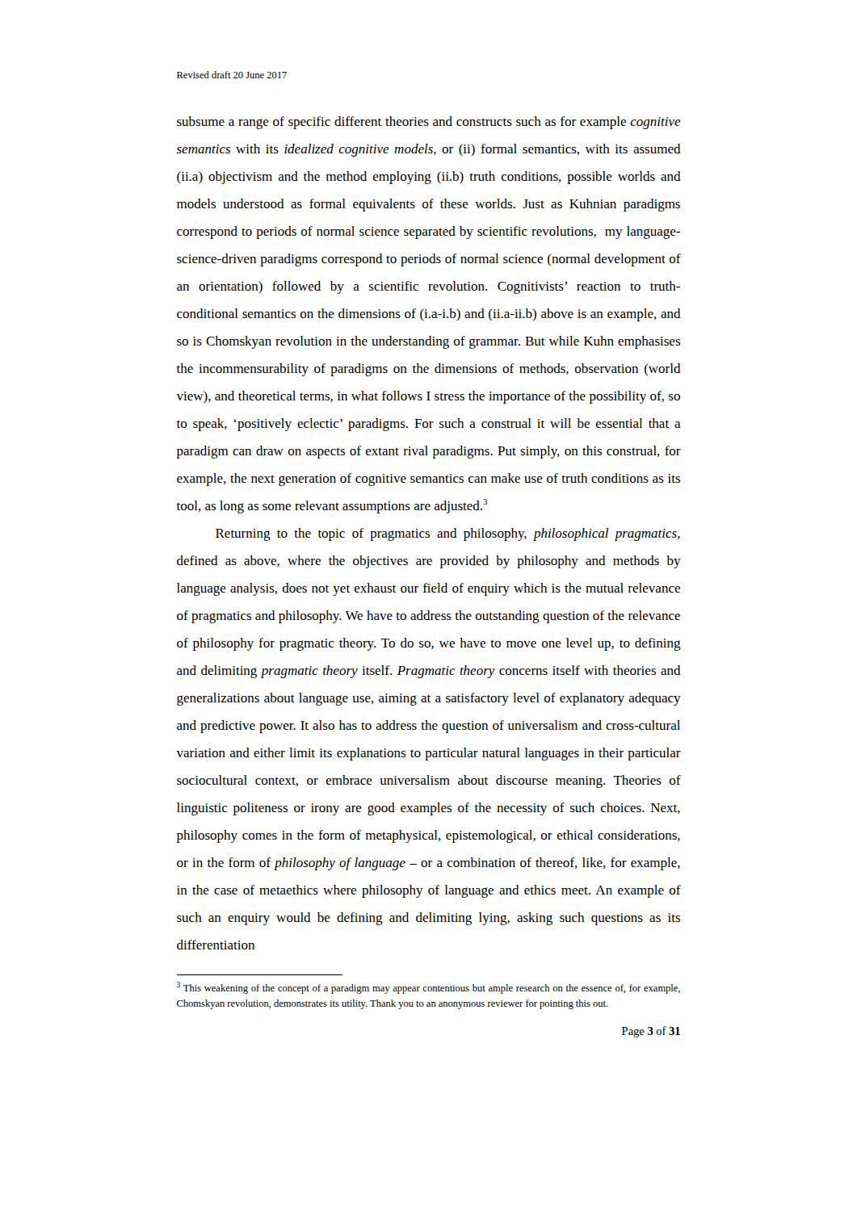Revised draft 20 June 2017
subsume a range of specific different theories and constructs such as for example cognitive semantics with its idealized cognitive models, or (ii) formal semantics, with its assumed (ii.a) objectivism and the method employing (ii.b) truth conditions, possible worlds and models understood as formal equivalents of these worlds. Just as Kuhnian paradigms correspond to periods of normal science separated by scientific revolutions, my language-science-driven paradigms correspond to periods of normal science (normal development of an orientation) followed by a scientific revolution. Cognitivists’ reaction to truth-conditional semantics on the dimensions of (i.a-i.b) and (ii.a-ii.b) above is an example, and so is Chomskyan revolution in the understanding of grammar. But while Kuhn emphasises the incommensurability of paradigms on the dimensions of methods, observation (world view), and theoretical terms, in what follows I stress the importance of the possibility of, so to speak, ‘positively eclectic’ paradigms. For such a construal it will be essential that a paradigm can draw on aspects of extant rival paradigms. Put simply, on this construal, for example, the next generation of cognitive semantics can make use of truth conditions as its tool, as long as some relevant assumptions are adjusted.3
Returning to the topic of pragmatics and philosophy, philosophical pragmatics, defined as above, where the objectives are provided by philosophy and methods by language analysis, does not yet exhaust our field of enquiry which is the mutual relevance of pragmatics and philosophy. We have to address the outstanding question of the relevance of philosophy for pragmatic theory. To do so, we have to move one level up, to defining and delimiting pragmatic theory itself. Pragmatic theory concerns itself with theories and generalizations about language use, aiming at a satisfactory level of explanatory adequacy and predictive power. It also has to address the question of universalism and cross-cultural variation and either limit its explanations to particular natural languages in their particular sociocultural context, or embrace universalism about discourse meaning. Theories of linguistic politeness or irony are good examples of the necessity of such choices. Next, philosophy comes in the form of metaphysical, epistemological, or ethical considerations, or in the form of philosophy of language – or a combination of thereof, like, for example, in the case of metaethics where philosophy of language and ethics meet. An example of such an enquiry would be defining and delimiting lying, asking such questions as its differentiation
3 This weakening of the concept of a paradigm may appear contentious but ample research on the essence of, for example, Chomskyan revolution, demonstrates its utility. Thank you to an anonymous reviewer for pointing this out.
Page 3 of 31